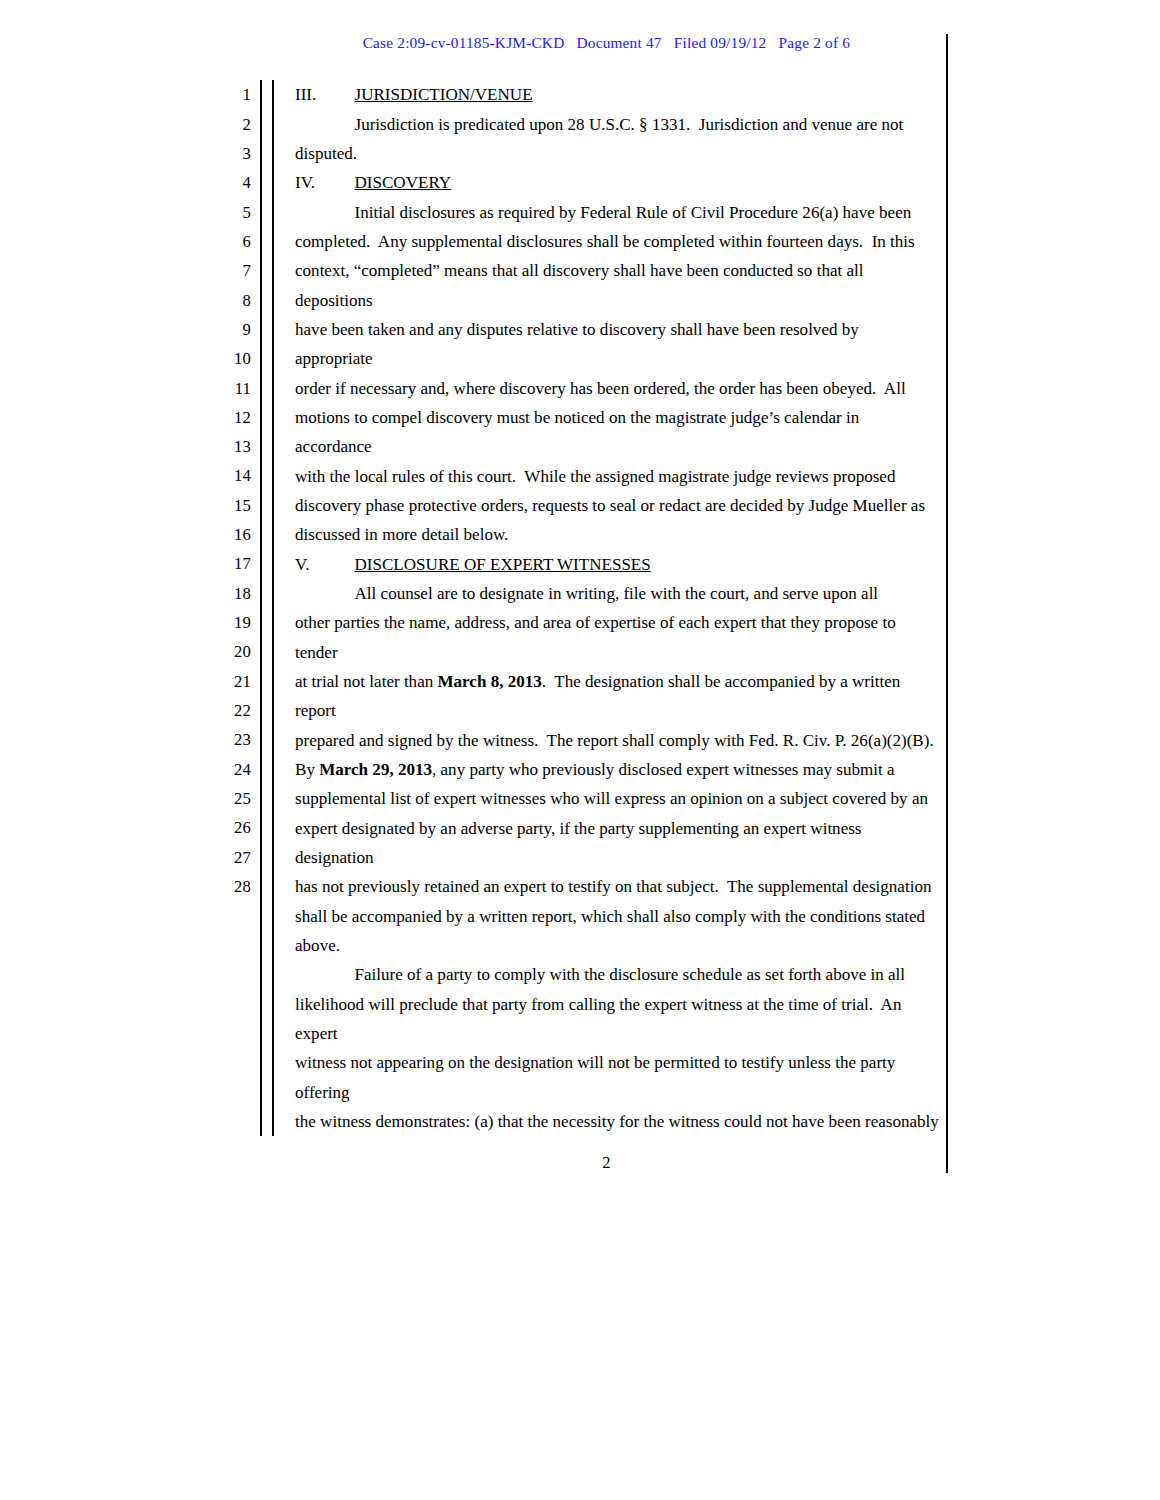Case 2:09-cv-01185-KJM-CKD Document 47 Filed 09/19/12 Page 2 of 6
1
2
3
4
5
6
7
8
9
10
11
12
13
14
15
16
17
18
19
20
21
22
23
24
25
26
27
28
III. JURISDICTION/VENUE
Jurisdiction is predicated upon 28 U.S.C. § 1331. Jurisdiction and venue are not
disputed.
IV. DISCOVERY
Initial disclosures as required by Federal Rule of Civil Procedure 26(a) have been
completed. Any supplemental disclosures shall be completed within fourteen days. In this
context, “completed” means that all discovery shall have been conducted so that all depositions
have been taken and any disputes relative to discovery shall have been resolved by appropriate
order if necessary and, where discovery has been ordered, the order has been obeyed. All
motions to compel discovery must be noticed on the magistrate judge’s calendar in accordance
with the local rules of this court. While the assigned magistrate judge reviews proposed
discovery phase protective orders, requests to seal or redact are decided by Judge Mueller as
discussed in more detail below.
V. DISCLOSURE OF EXPERT WITNESSES
All counsel are to designate in writing, file with the court, and serve upon all
other parties the name, address, and area of expertise of each expert that they propose to tender
at trial not later than March 8, 2013. The designation shall be accompanied by a written report
prepared and signed by the witness. The report shall comply with Fed. R. Civ. P. 26(a)(2)(B).
By March 29, 2013, any party who previously disclosed expert witnesses may submit a
supplemental list of expert witnesses who will express an opinion on a subject covered by an
expert designated by an adverse party, if the party supplementing an expert witness designation
has not previously retained an expert to testify on that subject. The supplemental designation
shall be accompanied by a written report, which shall also comply with the conditions stated
above.
Failure of a party to comply with the disclosure schedule as set forth above in all
likelihood will preclude that party from calling the expert witness at the time of trial. An expert
witness not appearing on the designation will not be permitted to testify unless the party offering
the witness demonstrates: (a) that the necessity for the witness could not have been reasonably
2